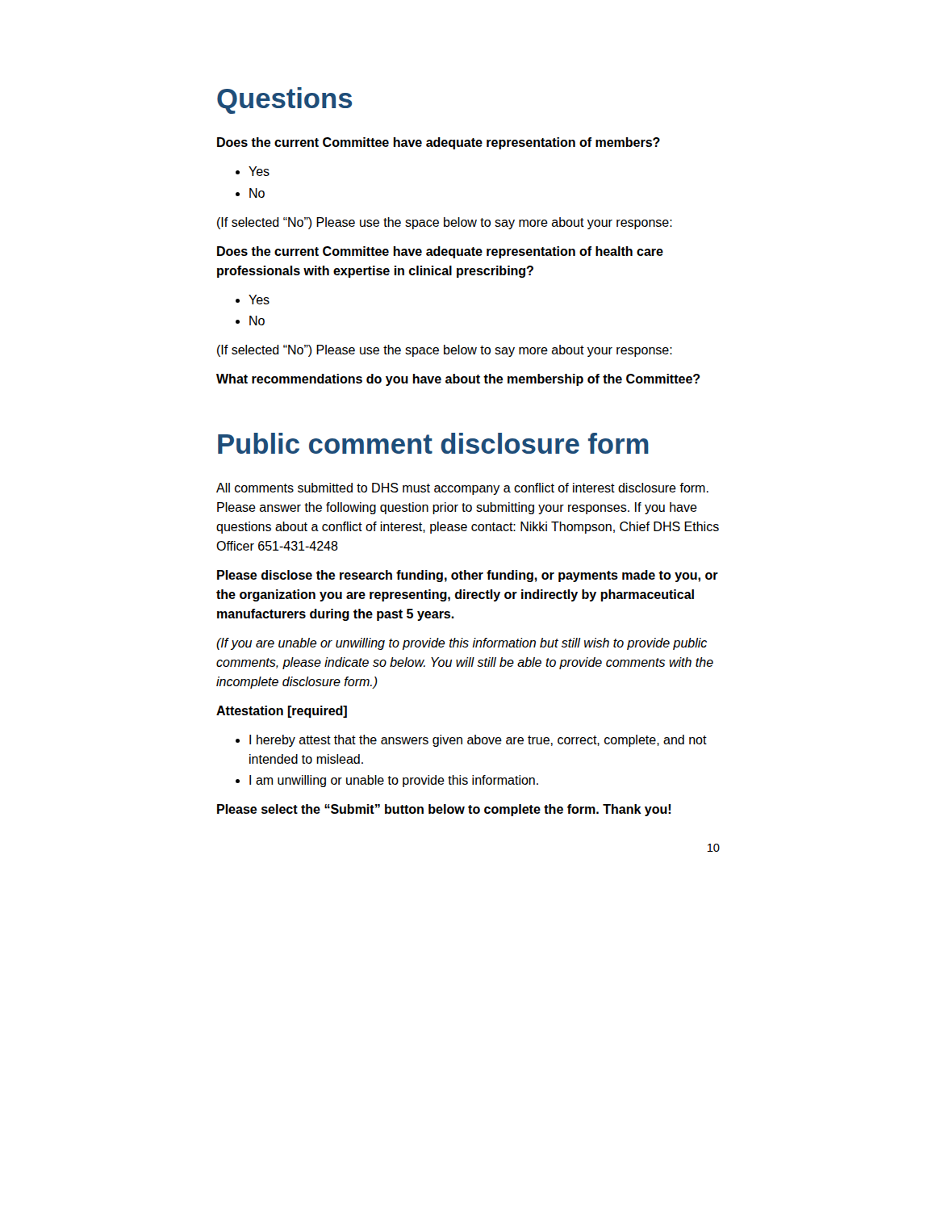Questions
Does the current Committee have adequate representation of members?
Yes
No
(If selected “No”) Please use the space below to say more about your response:
Does the current Committee have adequate representation of health care professionals with expertise in clinical prescribing?
Yes
No
(If selected “No”) Please use the space below to say more about your response:
What recommendations do you have about the membership of the Committee?
Public comment disclosure form
All comments submitted to DHS must accompany a conflict of interest disclosure form. Please answer the following question prior to submitting your responses. If you have questions about a conflict of interest, please contact: Nikki Thompson, Chief DHS Ethics Officer 651-431-4248
Please disclose the research funding, other funding, or payments made to you, or the organization you are representing, directly or indirectly by pharmaceutical manufacturers during the past 5 years.
(If you are unable or unwilling to provide this information but still wish to provide public comments, please indicate so below. You will still be able to provide comments with the incomplete disclosure form.)
Attestation [required]
I hereby attest that the answers given above are true, correct, complete, and not intended to mislead.
I am unwilling or unable to provide this information.
Please select the “Submit” button below to complete the form. Thank you!
10